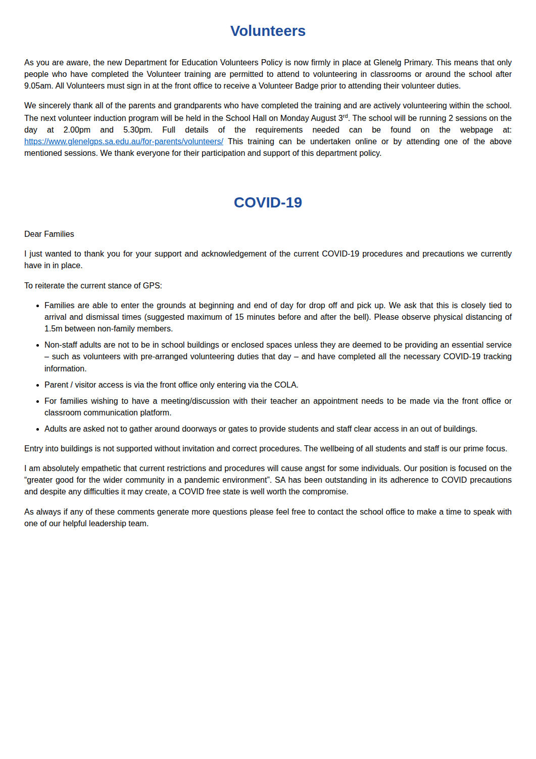Volunteers
As you are aware, the new Department for Education Volunteers Policy is now firmly in place at Glenelg Primary. This means that only people who have completed the Volunteer training are permitted to attend to volunteering in classrooms or around the school after 9.05am. All Volunteers must sign in at the front office to receive a Volunteer Badge prior to attending their volunteer duties.
We sincerely thank all of the parents and grandparents who have completed the training and are actively volunteering within the school. The next volunteer induction program will be held in the School Hall on Monday August 3rd. The school will be running 2 sessions on the day at 2.00pm and 5.30pm. Full details of the requirements needed can be found on the webpage at: https://www.glenelgps.sa.edu.au/for-parents/volunteers/ This training can be undertaken online or by attending one of the above mentioned sessions. We thank everyone for their participation and support of this department policy.
COVID-19
Dear Families
I just wanted to thank you for your support and acknowledgement of the current COVID-19 procedures and precautions we currently have in in place.
To reiterate the current stance of GPS:
Families are able to enter the grounds at beginning and end of day for drop off and pick up. We ask that this is closely tied to arrival and dismissal times (suggested maximum of 15 minutes before and after the bell). Please observe physical distancing of 1.5m between non-family members.
Non-staff adults are not to be in school buildings or enclosed spaces unless they are deemed to be providing an essential service – such as volunteers with pre-arranged volunteering duties that day – and have completed all the necessary COVID-19 tracking information.
Parent / visitor access is via the front office only entering via the COLA.
For families wishing to have a meeting/discussion with their teacher an appointment needs to be made via the front office or classroom communication platform.
Adults are asked not to gather around doorways or gates to provide students and staff clear access in an out of buildings.
Entry into buildings is not supported without invitation and correct procedures. The wellbeing of all students and staff is our prime focus.
I am absolutely empathetic that current restrictions and procedures will cause angst for some individuals. Our position is focused on the “greater good for the wider community in a pandemic environment”. SA has been outstanding in its adherence to COVID precautions and despite any difficulties it may create, a COVID free state is well worth the compromise.
As always if any of these comments generate more questions please feel free to contact the school office to make a time to speak with one of our helpful leadership team.